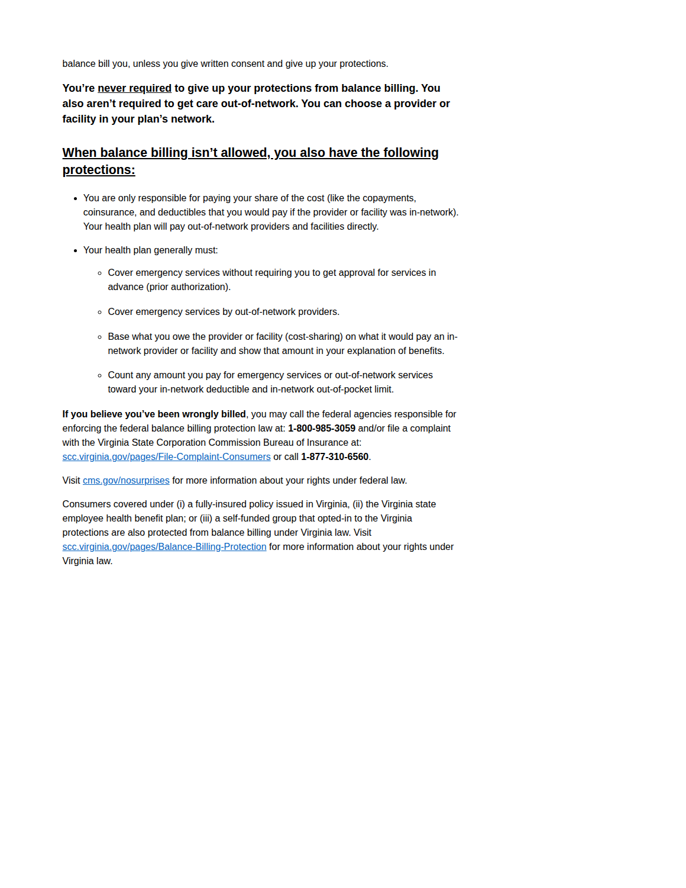balance bill you, unless you give written consent and give up your protections.
You’re never required to give up your protections from balance billing. You also aren’t required to get care out-of-network. You can choose a provider or facility in your plan’s network.
When balance billing isn’t allowed, you also have the following protections:
You are only responsible for paying your share of the cost (like the copayments, coinsurance, and deductibles that you would pay if the provider or facility was in-network). Your health plan will pay out-of-network providers and facilities directly.
Your health plan generally must:
Cover emergency services without requiring you to get approval for services in advance (prior authorization).
Cover emergency services by out-of-network providers.
Base what you owe the provider or facility (cost-sharing) on what it would pay an in-network provider or facility and show that amount in your explanation of benefits.
Count any amount you pay for emergency services or out-of-network services toward your in-network deductible and in-network out-of-pocket limit.
If you believe you’ve been wrongly billed, you may call the federal agencies responsible for enforcing the federal balance billing protection law at: 1-800-985-3059 and/or file a complaint with the Virginia State Corporation Commission Bureau of Insurance at: scc.virginia.gov/pages/File-Complaint-Consumers or call 1-877-310-6560.
Visit cms.gov/nosurprises for more information about your rights under federal law.
Consumers covered under (i) a fully-insured policy issued in Virginia, (ii) the Virginia state employee health benefit plan; or (iii) a self-funded group that opted-in to the Virginia protections are also protected from balance billing under Virginia law. Visit scc.virginia.gov/pages/Balance-Billing-Protection for more information about your rights under Virginia law.